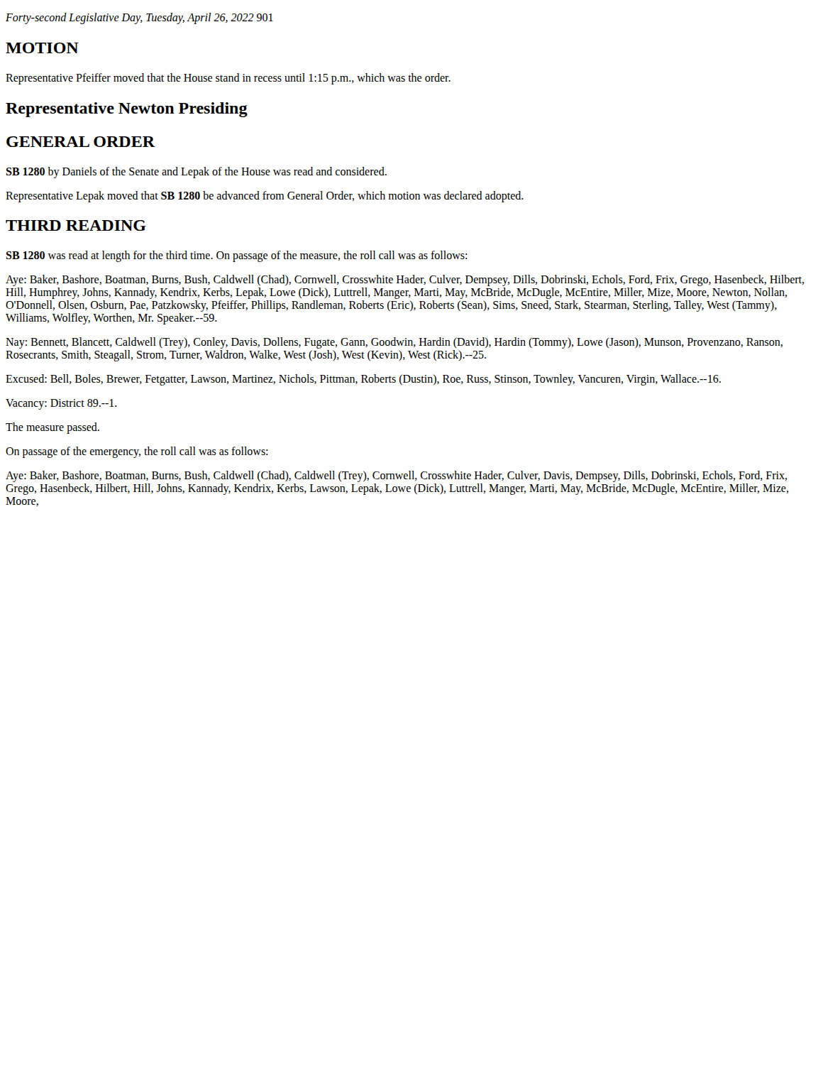Forty-second Legislative Day, Tuesday, April 26, 2022 901
MOTION
Representative Pfeiffer moved that the House stand in recess until 1:15 p.m., which was the order.
Representative Newton Presiding
GENERAL ORDER
SB 1280 by Daniels of the Senate and Lepak of the House was read and considered.
Representative Lepak moved that SB 1280 be advanced from General Order, which motion was declared adopted.
THIRD READING
SB 1280 was read at length for the third time. On passage of the measure, the roll call was as follows:
Aye: Baker, Bashore, Boatman, Burns, Bush, Caldwell (Chad), Cornwell, Crosswhite Hader, Culver, Dempsey, Dills, Dobrinski, Echols, Ford, Frix, Grego, Hasenbeck, Hilbert, Hill, Humphrey, Johns, Kannady, Kendrix, Kerbs, Lepak, Lowe (Dick), Luttrell, Manger, Marti, May, McBride, McDugle, McEntire, Miller, Mize, Moore, Newton, Nollan, O'Donnell, Olsen, Osburn, Pae, Patzkowsky, Pfeiffer, Phillips, Randleman, Roberts (Eric), Roberts (Sean), Sims, Sneed, Stark, Stearman, Sterling, Talley, West (Tammy), Williams, Wolfley, Worthen, Mr. Speaker.--59.
Nay: Bennett, Blancett, Caldwell (Trey), Conley, Davis, Dollens, Fugate, Gann, Goodwin, Hardin (David), Hardin (Tommy), Lowe (Jason), Munson, Provenzano, Ranson, Rosecrants, Smith, Steagall, Strom, Turner, Waldron, Walke, West (Josh), West (Kevin), West (Rick).--25.
Excused: Bell, Boles, Brewer, Fetgatter, Lawson, Martinez, Nichols, Pittman, Roberts (Dustin), Roe, Russ, Stinson, Townley, Vancuren, Virgin, Wallace.--16.
Vacancy: District 89.--1.
The measure passed.
On passage of the emergency, the roll call was as follows:
Aye: Baker, Bashore, Boatman, Burns, Bush, Caldwell (Chad), Caldwell (Trey), Cornwell, Crosswhite Hader, Culver, Davis, Dempsey, Dills, Dobrinski, Echols, Ford, Frix, Grego, Hasenbeck, Hilbert, Hill, Johns, Kannady, Kendrix, Kerbs, Lawson, Lepak, Lowe (Dick), Luttrell, Manger, Marti, May, McBride, McDugle, McEntire, Miller, Mize, Moore,